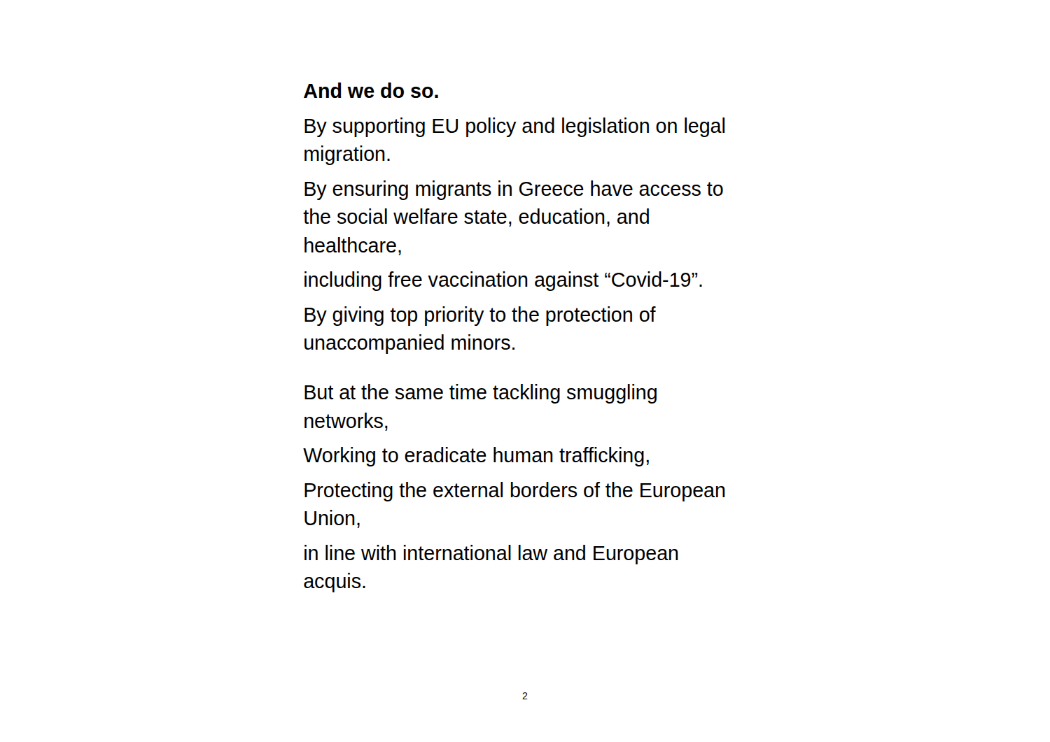And we do so.
By supporting EU policy and legislation on legal migration.
By ensuring migrants in Greece have access to the social welfare state, education, and healthcare,
including free vaccination against “Covid-19”.
By giving top priority to the protection of unaccompanied minors.
But at the same time tackling smuggling networks,
Working to eradicate human trafficking,
Protecting the external borders of the European Union,
in line with international law and European acquis.
2